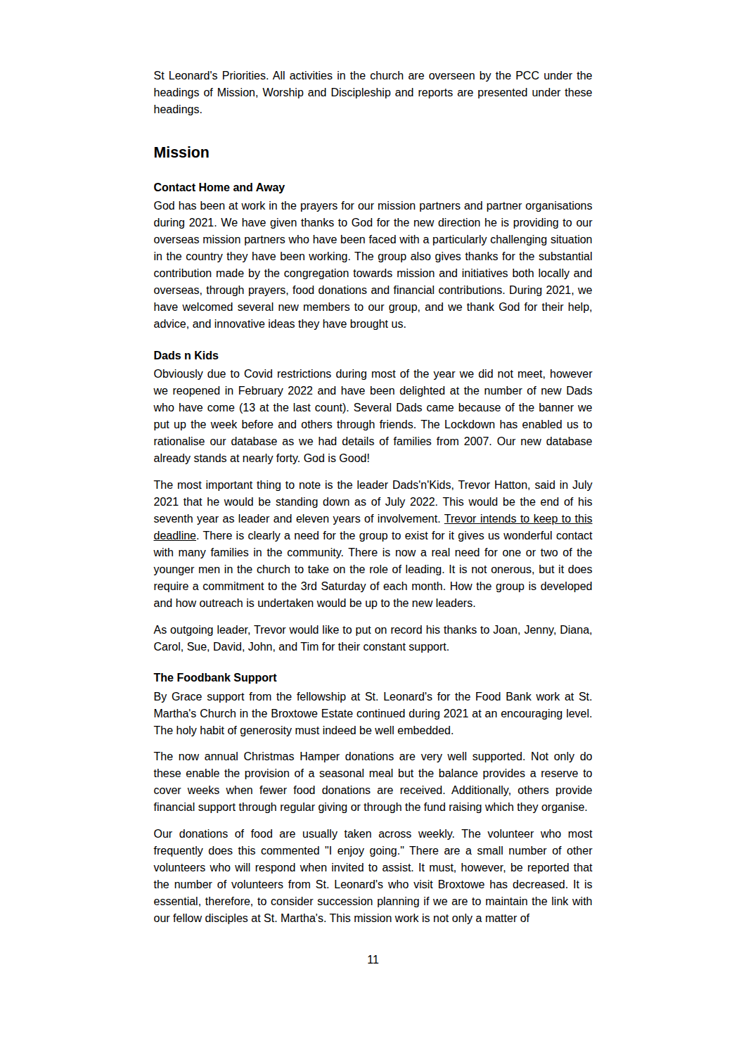St Leonard's Priorities. All activities in the church are overseen by the PCC under the headings of Mission, Worship and Discipleship and reports are presented under these headings.
Mission
Contact Home and Away
God has been at work in the prayers for our mission partners and partner organisations during 2021. We have given thanks to God for the new direction he is providing to our overseas mission partners who have been faced with a particularly challenging situation in the country they have been working. The group also gives thanks for the substantial contribution made by the congregation towards mission and initiatives both locally and overseas, through prayers, food donations and financial contributions. During 2021, we have welcomed several new members to our group, and we thank God for their help, advice, and innovative ideas they have brought us.
Dads n Kids
Obviously due to Covid restrictions during most of the year we did not meet, however we reopened in February 2022 and have been delighted at the number of new Dads who have come (13 at the last count). Several Dads came because of the banner we put up the week before and others through friends. The Lockdown has enabled us to rationalise our database as we had details of families from 2007. Our new database already stands at nearly forty. God is Good!
The most important thing to note is the leader Dads'n'Kids, Trevor Hatton, said in July 2021 that he would be standing down as of July 2022. This would be the end of his seventh year as leader and eleven years of involvement. Trevor intends to keep to this deadline. There is clearly a need for the group to exist for it gives us wonderful contact with many families in the community. There is now a real need for one or two of the younger men in the church to take on the role of leading. It is not onerous, but it does require a commitment to the 3rd Saturday of each month. How the group is developed and how outreach is undertaken would be up to the new leaders.
As outgoing leader, Trevor would like to put on record his thanks to Joan, Jenny, Diana, Carol, Sue, David, John, and Tim for their constant support.
The Foodbank Support
By Grace support from the fellowship at St. Leonard's for the Food Bank work at St. Martha's Church in the Broxtowe Estate continued during 2021 at an encouraging level. The holy habit of generosity must indeed be well embedded.
The now annual Christmas Hamper donations are very well supported. Not only do these enable the provision of a seasonal meal but the balance provides a reserve to cover weeks when fewer food donations are received. Additionally, others provide financial support through regular giving or through the fund raising which they organise.
Our donations of food are usually taken across weekly. The volunteer who most frequently does this commented "I enjoy going." There are a small number of other volunteers who will respond when invited to assist. It must, however, be reported that the number of volunteers from St. Leonard's who visit Broxtowe has decreased. It is essential, therefore, to consider succession planning if we are to maintain the link with our fellow disciples at St. Martha's. This mission work is not only a matter of
11